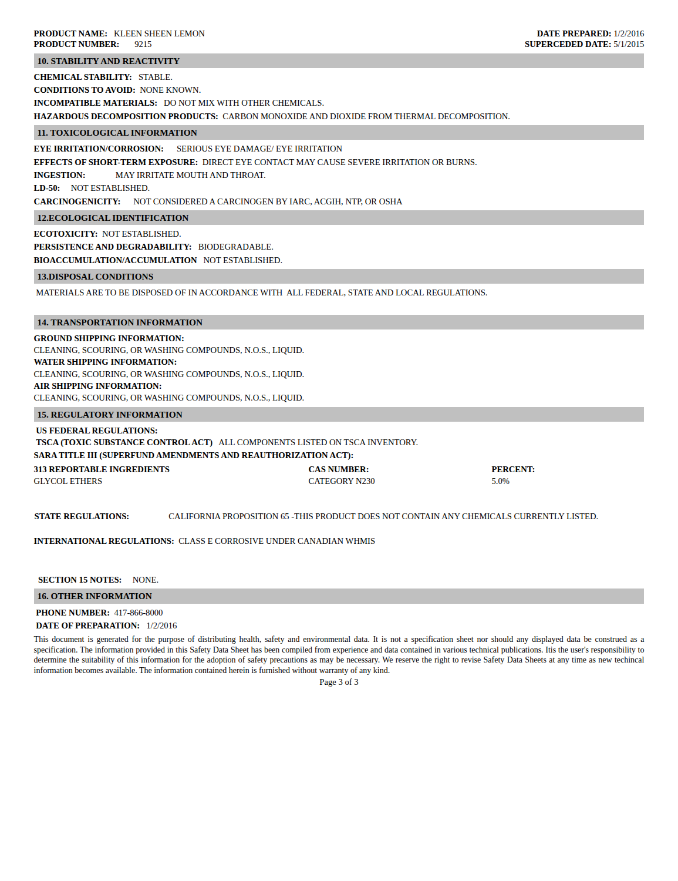| PRODUCT NAME: KLEEN SHEEN LEMON | DATE PREPARED: 1/2/2016 |
| PRODUCT NUMBER: 9215 | SUPERCEDED DATE: 5/1/2015 |
10. STABILITY AND REACTIVITY
CHEMICAL STABILITY: STABLE.
CONDITIONS TO AVOID: NONE KNOWN.
INCOMPATIBLE MATERIALS: DO NOT MIX WITH OTHER CHEMICALS.
HAZARDOUS DECOMPOSITION PRODUCTS: CARBON MONOXIDE AND DIOXIDE FROM THERMAL DECOMPOSITION.
11. TOXICOLOGICAL INFORMATION
EYE IRRITATION/CORROSION: SERIOUS EYE DAMAGE/ EYE IRRITATION
EFFECTS OF SHORT-TERM EXPOSURE: DIRECT EYE CONTACT MAY CAUSE SEVERE IRRITATION OR BURNS.
INGESTION: MAY IRRITATE MOUTH AND THROAT.
LD-50: NOT ESTABLISHED.
CARCINOGENICITY: NOT CONSIDERED A CARCINOGEN BY IARC, ACGIH, NTP, OR OSHA
12.ECOLOGICAL IDENTIFICATION
ECOTOXICITY: NOT ESTABLISHED.
PERSISTENCE AND DEGRADABILITY: BIODEGRADABLE.
BIOACCUMULATION/ACCUMULATION NOT ESTABLISHED.
13.DISPOSAL CONDITIONS
MATERIALS ARE TO BE DISPOSED OF IN ACCORDANCE WITH ALL FEDERAL, STATE AND LOCAL REGULATIONS.
14. TRANSPORTATION INFORMATION
GROUND SHIPPING INFORMATION:
CLEANING, SCOURING, OR WASHING COMPOUNDS, N.O.S., LIQUID.
WATER SHIPPING INFORMATION:
CLEANING, SCOURING, OR WASHING COMPOUNDS, N.O.S., LIQUID.
AIR SHIPPING INFORMATION:
CLEANING, SCOURING, OR WASHING COMPOUNDS, N.O.S., LIQUID.
15. REGULATORY INFORMATION
US FEDERAL REGULATIONS:
TSCA (TOXIC SUBSTANCE CONTROL ACT) ALL COMPONENTS LISTED ON TSCA INVENTORY.
SARA TITLE III (SUPERFUND AMENDMENTS AND REAUTHORIZATION ACT):
| 313 REPORTABLE INGREDIENTS | CAS NUMBER: | PERCENT: |
| GLYCOL ETHERS | CATEGORY N230 | 5.0% |
| STATE REGULATIONS: | CALIFORNIA PROPOSITION 65 -THIS PRODUCT DOES NOT CONTAIN ANY CHEMICALS CURRENTLY LISTED. |
INTERNATIONAL REGULATIONS: CLASS E CORROSIVE UNDER CANADIAN WHMIS
SECTION 15 NOTES: NONE.
16. OTHER INFORMATION
PHONE NUMBER: 417-866-8000
DATE OF PREPARATION: 1/2/2016
This document is generated for the purpose of distributing health, safety and environmental data. It is not a specification sheet nor should any displayed data be construed as a specification. The information provided in this Safety Data Sheet has been compiled from experience and data contained in various technical publications. Itis the user's responsibility to determine the suitability of this information for the adoption of safety precautions as may be necessary. We reserve the right to revise Safety Data Sheets at any time as new techincal information becomes available. The information contained herein is furnished without warranty of any kind.
Page 3 of 3